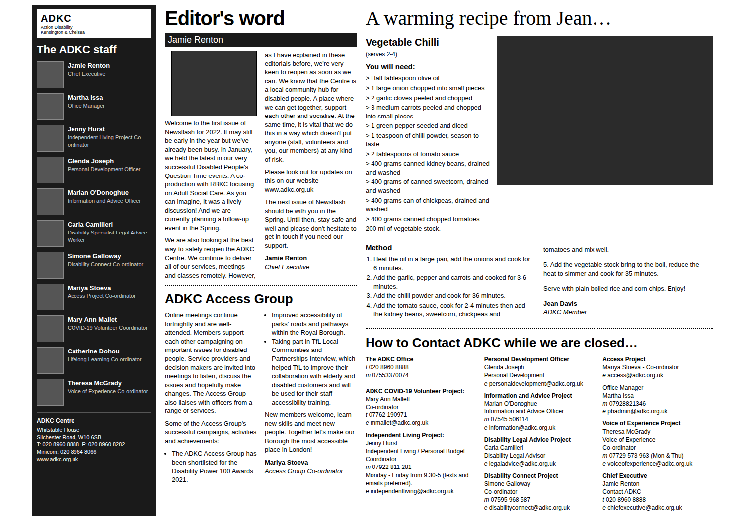ADKC
Action Disability
Kensington & Chelsea
The ADKC staff
Jamie Renton
Chief Executive
Martha Issa
Office Manager
Jenny Hurst
Independent Living Project Co-ordinator
Glenda Joseph
Personal Development Officer
Marian O'Donoghue
Information and Advice Officer
Carla Camilleri
Disability Specialist Legal Advice Worker
Simone Galloway
Disability Connect Co-ordinator
Mariya Stoeva
Access Project Co-ordinator
Mary Ann Mallet
COVID-19 Volunteer Coordinator
Catherine Dohou
Lifelong Learning Co-ordinator
Theresa McGrady
Voice of Experience Co-ordinator
ADKC Centre Whitstable House
Silchester Road, W10 6SB
T: 020 8960 8888 F: 020 8960 8282
Minicom: 020 8964 8066
www.adkc.org.uk
Editor's word
Jamie Renton
Welcome to the first issue of Newsflash for 2022. It may still be early in the year but we've already been busy. In January, we held the latest in our very successful Disabled People's Question Time events. A co-production with RBKC focusing on Adult Social Care. As you can imagine, it was a lively discussion! And we are currently planning a follow-up event in the Spring.
We are also looking at the best way to safely reopen the ADKC Centre. We continue to deliver all of our services, meetings and classes remotely. However, as I have explained in these editorials before, we're very keen to reopen as soon as we can. We know that the Centre is a local community hub for disabled people. A place where we can get together, support each other and socialise. At the same time, it is vital that we do this in a way which doesn't put anyone (staff, volunteers and you, our members) at any kind of risk.
Please look out for updates on this on our website www.adkc.org.uk
The next issue of Newsflash should be with you in the Spring. Until then, stay safe and well and please don't hesitate to get in touch if you need our support.
Jamie RentonChief Executive
ADKC Access Group
Online meetings continue fortnightly and are well-attended. Members support each other campaigning on important issues for disabled people. Service providers and decision makers are invited into meetings to listen, discuss the issues and hopefully make changes. The Access Group also liaises with officers from a range of services.
Some of the Access Group's successful campaigns, activities and achievements:
The ADKC Access Group has been shortlisted for the Disability Power 100 Awards 2021.
Improved accessibility of parks' roads and pathways within the Royal Borough.
Taking part in TfL Local Communities and Partnerships Interview, which helped TfL to improve their collaboration with elderly and disabled customers and will be used for their staff accessibility training.
New members welcome, learn new skills and meet new people. Together let's make our Borough the most accessible place in London!
Mariya StoevaAccess Group Co-ordinator
A warming recipe from Jean…
Vegetable Chilli
(serves 2-4)
You will need:
> Half tablespoon olive oil
> 1 large onion chopped into small pieces
> 2 garlic cloves peeled and chopped
> 3 medium carrots peeled and chopped into small pieces
> 1 green pepper seeded and diced
> 1 teaspoon of chilli powder, season to taste
> 2 tablespoons of tomato sauce
> 400 grams canned kidney beans, drained and washed
> 400 grams of canned sweetcorn, drained and washed
> 400 grams can of chickpeas, drained and washed
> 400 grams canned chopped tomatoes
200 ml of vegetable stock.
Method
Heat the oil in a large pan, add the onions and cook for 6 minutes.
Add the garlic, pepper and carrots and cooked for 3-6 minutes.
Add the chilli powder and cook for 36 minutes.
Add the tomato sauce, cook for 2-4 minutes then add the kidney beans, sweetcorn, chickpeas and
tomatoes and mix well.
5. Add the vegetable stock bring to the boil, reduce the heat to simmer and cook for 35 minutes.
Serve with plain boiled rice and corn chips. Enjoy!
Jean DavisADKC Member
How to Contact ADKC while we are closed…
The ADKC Office t 020 8960 8888
m 07553370074
ADKC COVID-19 Volunteer Project: Mary Ann Mallett
Co-ordinator
t 07762 190971
e mmallet@adkc.org.uk
Independent Living Project: Jenny Hurst
Independent Living / Personal Budget Coordinator
m 07922 811 281
Monday - Friday from 9.30-5 (texts and emails preferred).
e independentliving@adkc.org.uk
Personal Development Officer Glenda Joseph
Personal Development
e personaldevelopment@adkc.org.uk
Information and Advice Project Marian O'Donoghue
Information and Advice Officer
m 07545 506114
e information@adkc.org.uk
Disability Legal Advice Project Carla Camilleri
Disability Legal Advisor
e legaladvice@adkc.org.uk
Disability Connect Project Simone Galloway
Co-ordinator
m 07595 968 587
e disabilityconnect@adkc.org.uk
Access Project Mariya Stoeva - Co-ordinator
e access@adkc.org.uk
Office Manager
Martha Issa
m 07928821346
e pbadmin@adkc.org.uk
Voice of Experience Project Theresa McGrady
Voice of Experience
Co-ordinator
m 07729 573 963 (Mon & Thu)
e voiceofexperience@adkc.org.uk
Chief Executive Jamie Renton
Contact ADKC
t 020 8960 8888
e chiefexecutive@adkc.org.uk